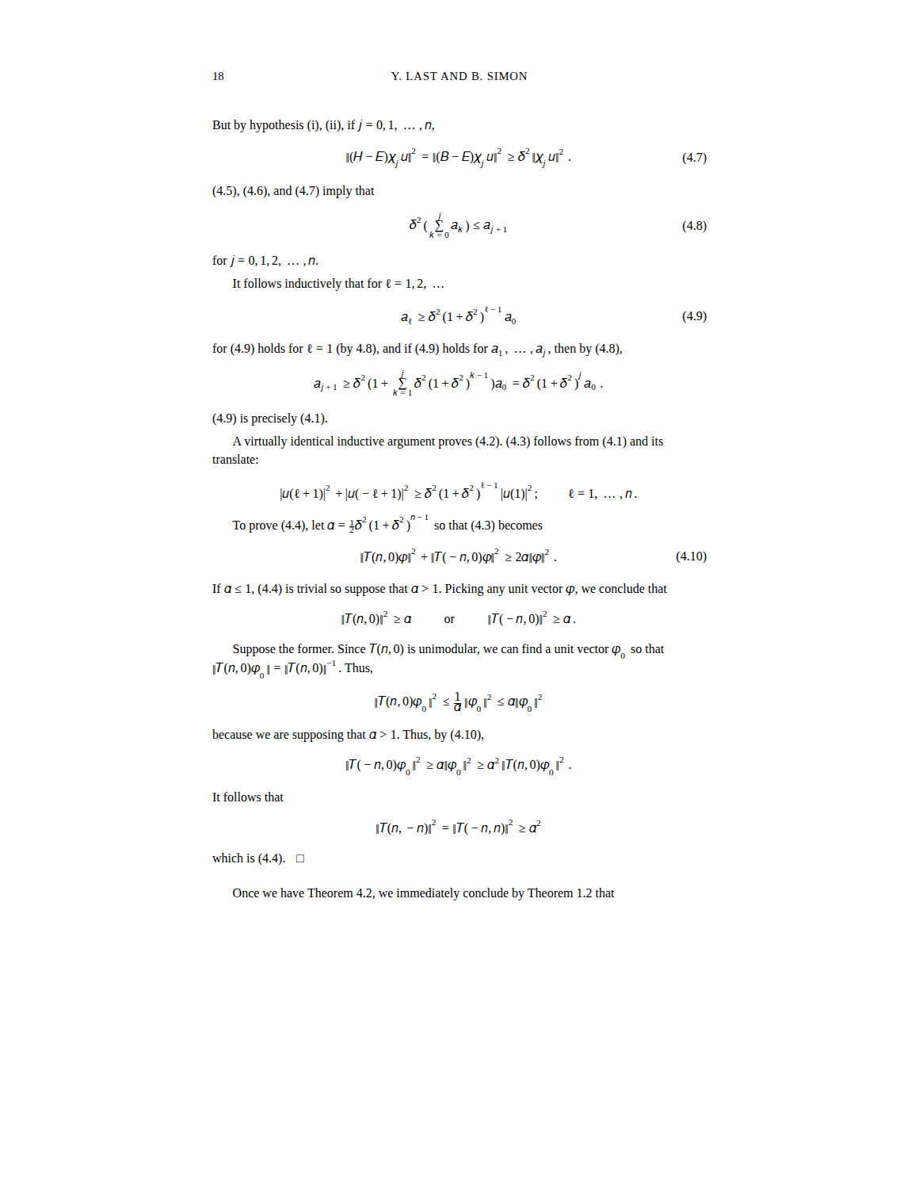18
Y. LAST AND B. SIMON
But by hypothesis (i), (ii), if j=0,1,…,n,
‖(H−E)χju‖2 = ‖(B−E)χju‖2 ≥ δ2 ‖χju‖2 . (4.7)
(4.5), (4.6), and (4.7) imply that
δ2 ( ∑ k=0 j ak ) ≤ aj+1 (4.8)
for j=0,1,2,…,n.
It follows inductively that for ℓ=1,2,…
aℓ ≥ δ2 (1+δ2)ℓ−1 a0 (4.9)
for (4.9) holds for ℓ=1 (by 4.8), and if (4.9) holds for a1,…,aj, then by (4.8),
aj+1 ≥ δ2 ( 1 + ∑ k=1 j δ2 (1+δ2)k−1 ) a0 = δ2 (1+δ2)j a0 .
(4.9) is precisely (4.1).
A virtually identical inductive argument proves (4.2). (4.3) follows from (4.1) and its translate:
|u(ℓ+1)|2 + |u(−ℓ+1)|2 ≥ δ2 (1+δ2)ℓ−1 |u(1)|2 ; ℓ=1,…,n .
To prove (4.4), let α=12δ2(1+δ2)n−1 so that (4.3) becomes
‖T(n,0)φ‖2 + ‖T(−n,0)φ‖2 ≥ 2α ‖φ‖2 . (4.10)
If α≤1, (4.4) is trivial so suppose that α>1. Picking any unit vector φ, we conclude that
‖T(n,0)‖2 ≥ α or ‖T(−n,0)‖2 ≥ α .
Suppose the former. Since T(n,0) is unimodular, we can find a unit vector φ0 so that ‖T(n,0)φ0‖=‖T(n,0)‖−1. Thus,
‖T(n,0)φ0‖2 ≤ 1α ‖φ0‖2 ≤ α ‖φ0‖2
because we are supposing that α>1. Thus, by (4.10),
‖T(−n,0)φ0‖2 ≥ α ‖φ0‖2 ≥ α2 ‖T(n,0)φ0‖2 .
It follows that
‖T(n,−n)‖2 = ‖T(−n,n)‖2 ≥ α2
which is (4.4). □
Once we have Theorem 4.2, we immediately conclude by Theorem 1.2 that